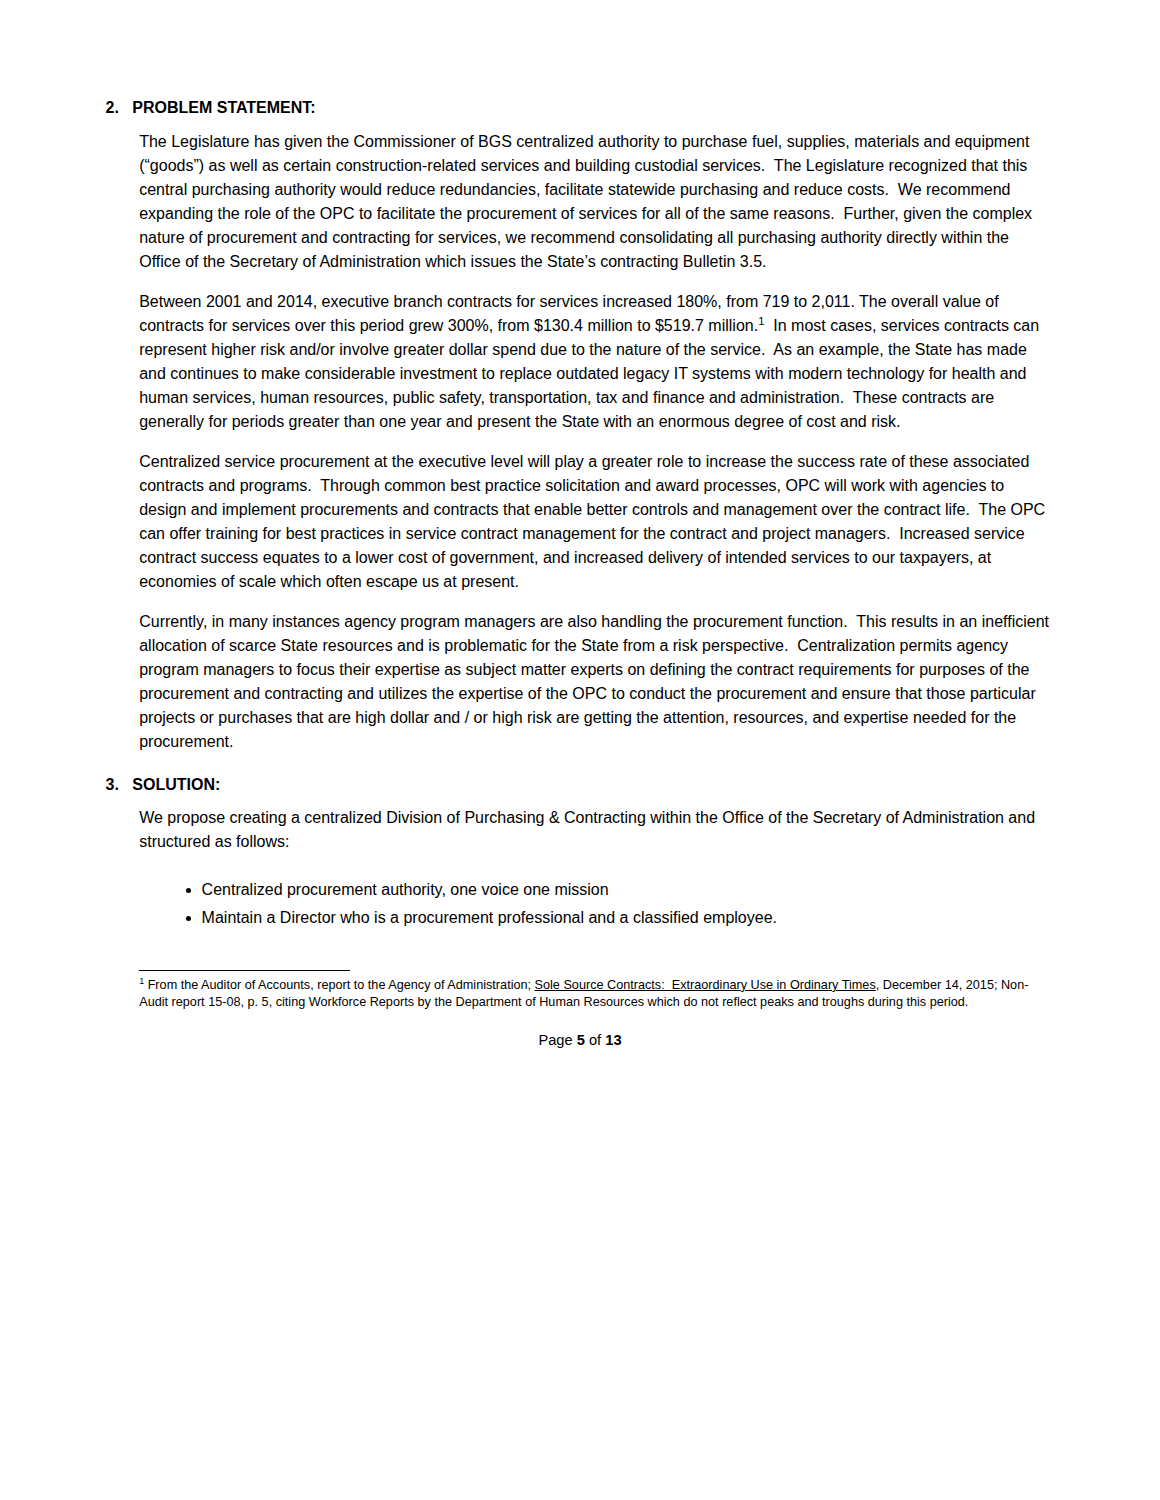2. PROBLEM STATEMENT:
The Legislature has given the Commissioner of BGS centralized authority to purchase fuel, supplies, materials and equipment (“goods”) as well as certain construction-related services and building custodial services. The Legislature recognized that this central purchasing authority would reduce redundancies, facilitate statewide purchasing and reduce costs. We recommend expanding the role of the OPC to facilitate the procurement of services for all of the same reasons. Further, given the complex nature of procurement and contracting for services, we recommend consolidating all purchasing authority directly within the Office of the Secretary of Administration which issues the State’s contracting Bulletin 3.5.
Between 2001 and 2014, executive branch contracts for services increased 180%, from 719 to 2,011. The overall value of contracts for services over this period grew 300%, from $130.4 million to $519.7 million.1 In most cases, services contracts can represent higher risk and/or involve greater dollar spend due to the nature of the service. As an example, the State has made and continues to make considerable investment to replace outdated legacy IT systems with modern technology for health and human services, human resources, public safety, transportation, tax and finance and administration. These contracts are generally for periods greater than one year and present the State with an enormous degree of cost and risk.
Centralized service procurement at the executive level will play a greater role to increase the success rate of these associated contracts and programs. Through common best practice solicitation and award processes, OPC will work with agencies to design and implement procurements and contracts that enable better controls and management over the contract life. The OPC can offer training for best practices in service contract management for the contract and project managers. Increased service contract success equates to a lower cost of government, and increased delivery of intended services to our taxpayers, at economies of scale which often escape us at present.
Currently, in many instances agency program managers are also handling the procurement function. This results in an inefficient allocation of scarce State resources and is problematic for the State from a risk perspective. Centralization permits agency program managers to focus their expertise as subject matter experts on defining the contract requirements for purposes of the procurement and contracting and utilizes the expertise of the OPC to conduct the procurement and ensure that those particular projects or purchases that are high dollar and / or high risk are getting the attention, resources, and expertise needed for the procurement.
3. SOLUTION:
We propose creating a centralized Division of Purchasing & Contracting within the Office of the Secretary of Administration and structured as follows:
Centralized procurement authority, one voice one mission
Maintain a Director who is a procurement professional and a classified employee.
1 From the Auditor of Accounts, report to the Agency of Administration; Sole Source Contracts: Extraordinary Use in Ordinary Times, December 14, 2015; Non-Audit report 15-08, p. 5, citing Workforce Reports by the Department of Human Resources which do not reflect peaks and troughs during this period.
Page 5 of 13